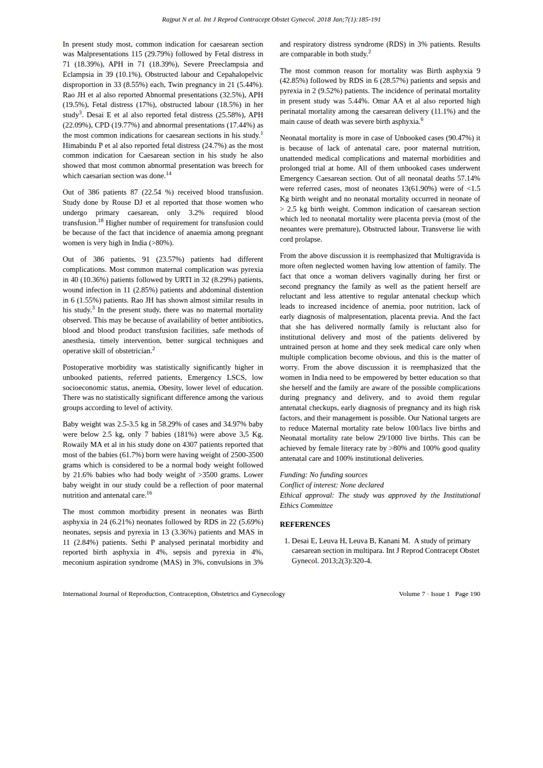Rajput N et al. Int J Reprod Contracept Obstet Gynecol. 2018 Jan;7(1):185-191
In present study most, common indication for caesarean section was Malpresentations 115 (29.79%) followed by Fetal distress in 71 (18.39%), APH in 71 (18.39%), Severe Preeclampsia and Eclampsia in 39 (10.1%), Obstructed labour and Cepahalopelvic disproportion in 33 (8.55%) each, Twin pregnancy in 21 (5.44%). Rao JH et al also reported Abnormal presentations (32.5%), APH (19.5%), Fetal distress (17%), obstructed labour (18.5%) in her study3. Desai E et al also reported fetal distress (25.58%), APH (22.09%), CPD (19.77%) and abnormal presentations (17.44%) as the most common indications for caesarean sections in his study.1 Himabindu P et al also reported fetal distress (24.7%) as the most common indication for Caesarean section in his study he also showed that most common abnormal presentation was breech for which caesarian section was done.14
Out of 386 patients 87 (22.54 %) received blood transfusion. Study done by Rouse DJ et al reported that those women who undergo primary caesarean, only 3.2% required blood transfusion.18 Higher number of requirement for transfusion could be because of the fact that incidence of anaemia among pregnant women is very high in India (>80%).
Out of 386 patients, 91 (23.57%) patients had different complications. Most common maternal complication was pyrexia in 40 (10.36%) patients followed by URTI in 32 (8.29%) patients, wound infection in 11 (2.85%) patients and abdominal distention in 6 (1.55%) patients. Rao JH has shown almost similar results in his study.3 In the present study, there was no maternal mortality observed. This may be because of availability of better antibiotics, blood and blood product transfusion facilities, safe methods of anesthesia, timely intervention, better surgical techniques and operative skill of obstetrician.2
Postoperative morbidity was statistically significantly higher in unbooked patients, referred patients, Emergency LSCS, low socioeconomic status, anemia, Obesity, lower level of education. There was no statistically significant difference among the various groups according to level of activity.
Baby weight was 2.5-3.5 kg in 58.29% of cases and 34.97% baby were below 2.5 kg, only 7 babies (181%) were above 3,5 Kg. Rowaily MA et al in his study done on 4307 patients reported that most of the babies (61.7%) born were having weight of 2500-3500 grams which is considered to be a normal body weight followed by 21.6% babies who had body weight of >3500 grams. Lower baby weight in our study could be a reflection of poor maternal nutrition and antenatal care.16
The most common morbidity present in neonates was Birth asphyxia in 24 (6.21%) neonates followed by RDS in 22 (5.69%) neonates, sepsis and pyrexia in 13 (3.36%) patients and MAS in 11 (2.84%) patients. Sethi P analysed perinatal morbidity and reported birth asphyxia in 4%, sepsis and pyrexia in 4%, meconium aspiration syndrome (MAS) in 3%, convulsions in 3% and respiratory distress syndrome (RDS) in 3% patients. Results are comparable in both study.2
The most common reason for mortality was Birth asphyxia 9 (42.85%) followed by RDS in 6 (28.57%) patients and sepsis and pyrexia in 2 (9.52%) patients. The incidence of perinatal mortality in present study was 5.44%. Omar AA et al also reported high perinatal mortality among the caesarean delivery (11.1%) and the main cause of death was severe birth asphyxia.6
Neonatal mortality is more in case of Unbooked cases (90.47%) it is because of lack of antenatal care, poor maternal nutrition, unattended medical complications and maternal morbidities and prolonged trial at home. All of them unbooked cases underwent Emergency Caesarean section. Out of all neonatal deaths 57.14% were referred cases, most of neonates 13(61.90%) were of <1.5 Kg birth weight and no neonatal mortality occurred in neonate of > 2.5 kg birth weight. Common indication of caesarean section which led to neonatal mortality were placenta previa (most of the neoantes were premature), Obstructed labour, Transverse lie with cord prolapse.
From the above discussion it is reemphasized that Multigravida is more often neglected women having low attention of family. The fact that once a woman delivers vaginally during her first or second pregnancy the family as well as the patient herself are reluctant and less attentive to regular antenatal checkup which leads to increased incidence of anemia, poor nutrition, lack of early diagnosis of malpresentation, placenta previa. And the fact that she has delivered normally family is reluctant also for institutional delivery and most of the patients delivered by untrained person at home and they seek medical care only when multiple complication become obvious, and this is the matter of worry. From the above discussion it is reemphasized that the women in India need to be empowered by better education so that she herself and the family are aware of the possible complications during pregnancy and delivery, and to avoid them regular antenatal checkups, early diagnosis of pregnancy and its high risk factors, and their management is possible. Our National targets are to reduce Maternal mortality rate below 100/lacs live births and Neonatal mortality rate below 29/1000 live births. This can be achieved by female literacy rate by >80% and 100% good quality antenatal care and 100% institutional deliveries.
Funding: No funding sources Conflict of interest: None declared Ethical approval: The study was approved by the Institutional Ethics Committee
REFERENCES
Desai E, Leuva H, Leuva B, Kanani M. A study of primary caesarean section in multipara. Int J Reprod Contracept Obstet Gynecol. 2013;2(3):320-4.
International Journal of Reproduction, Contraception, Obstetrics and Gynecology Volume 7 · Issue 1 Page 190